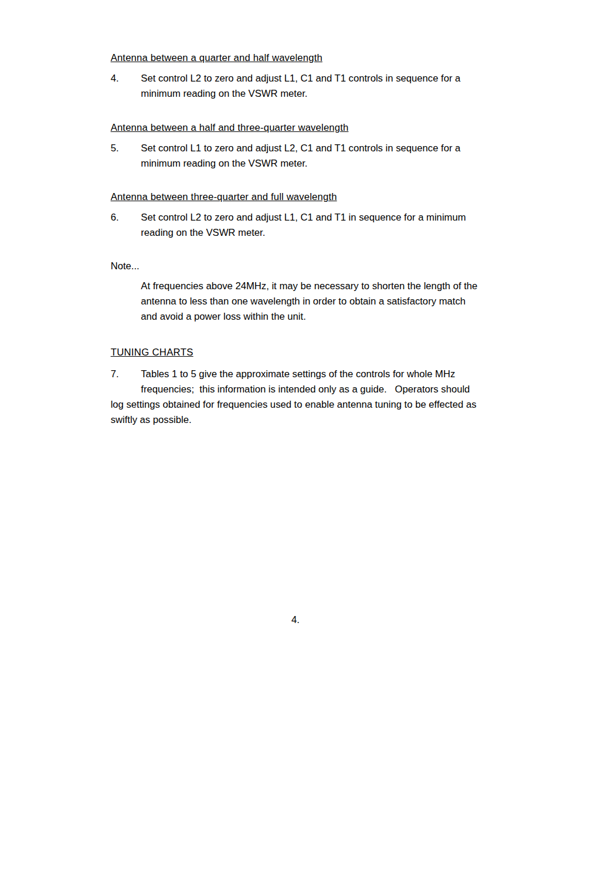Antenna between a quarter and half wavelength
4.
Set control L2 to zero and adjust L1, C1 and T1 controls in sequence for a minimum reading on the VSWR meter.
Antenna between a half and three-quarter wavelength
5.
Set control L1 to zero and adjust L2, C1 and T1 controls in sequence for a minimum reading on the VSWR meter.
Antenna between three-quarter and full wavelength
6.
Set control L2 to zero and adjust L1, C1 and T1 in sequence for a minimum reading on the VSWR meter.
Note...
At frequencies above 24MHz, it may be necessary to shorten the length of the antenna to less than one wavelength in order to obtain a satisfactory match and avoid a power loss within the unit.
TUNING CHARTS
7. Tables 1 to 5 give the approximate settings of the controls for whole MHz
frequencies; this information is intended only as a guide. Operators should log settings obtained for frequencies used to enable antenna tuning to be effected as swiftly as possible.
4.